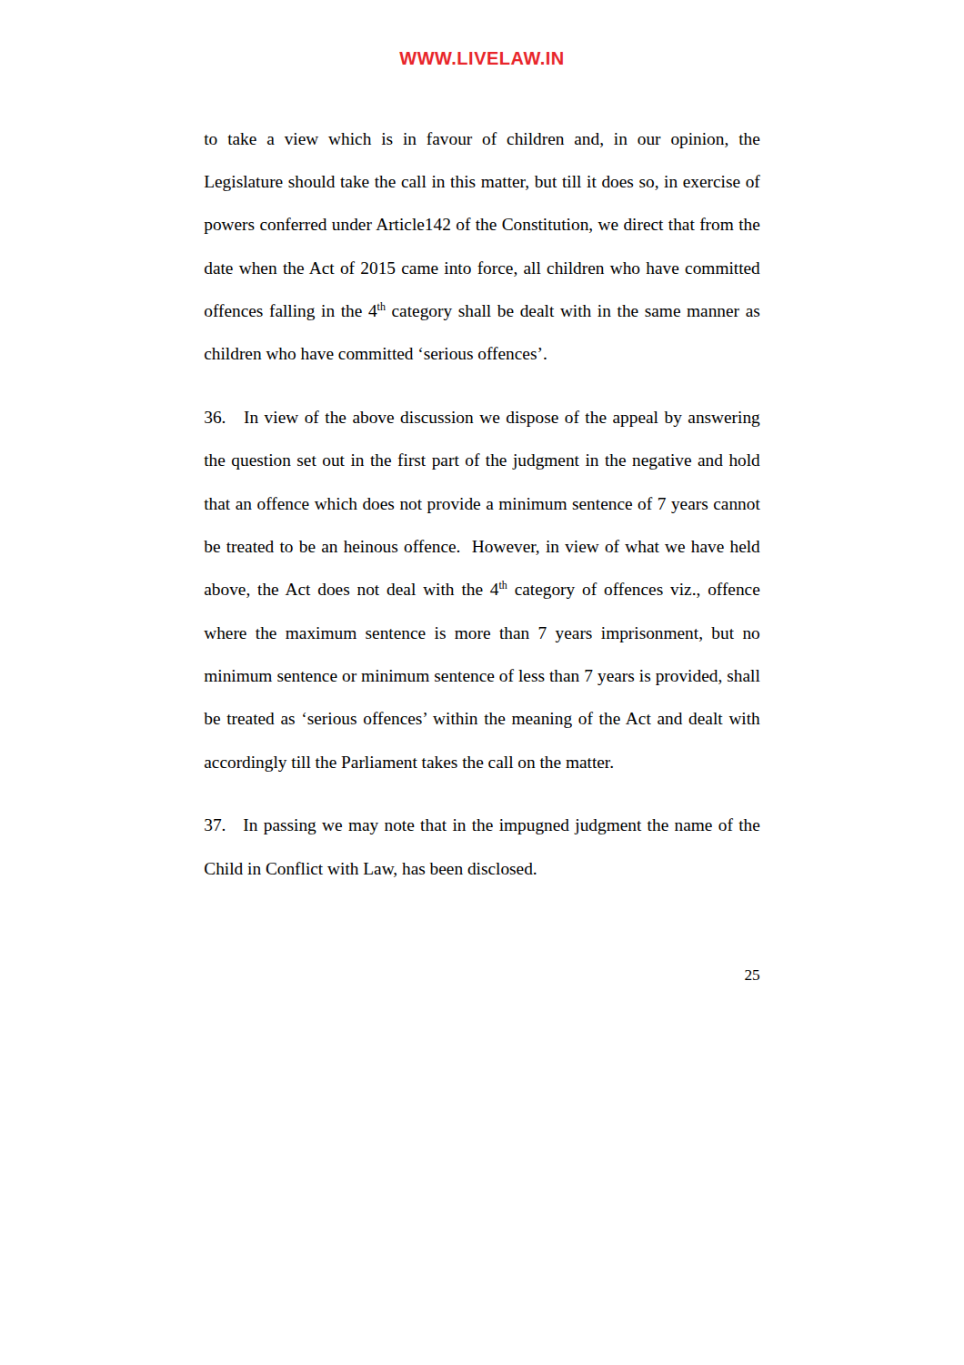WWW.LIVELAW.IN
to take a view which is in favour of children and, in our opinion, the Legislature should take the call in this matter, but till it does so, in exercise of powers conferred under Article142 of the Constitution, we direct that from the date when the Act of 2015 came into force, all children who have committed offences falling in the 4th category shall be dealt with in the same manner as children who have committed ‘serious offences’.
36. In view of the above discussion we dispose of the appeal by answering the question set out in the first part of the judgment in the negative and hold that an offence which does not provide a minimum sentence of 7 years cannot be treated to be an heinous offence. However, in view of what we have held above, the Act does not deal with the 4th category of offences viz., offence where the maximum sentence is more than 7 years imprisonment, but no minimum sentence or minimum sentence of less than 7 years is provided, shall be treated as ‘serious offences’ within the meaning of the Act and dealt with accordingly till the Parliament takes the call on the matter.
37. In passing we may note that in the impugned judgment the name of the Child in Conflict with Law, has been disclosed.
25